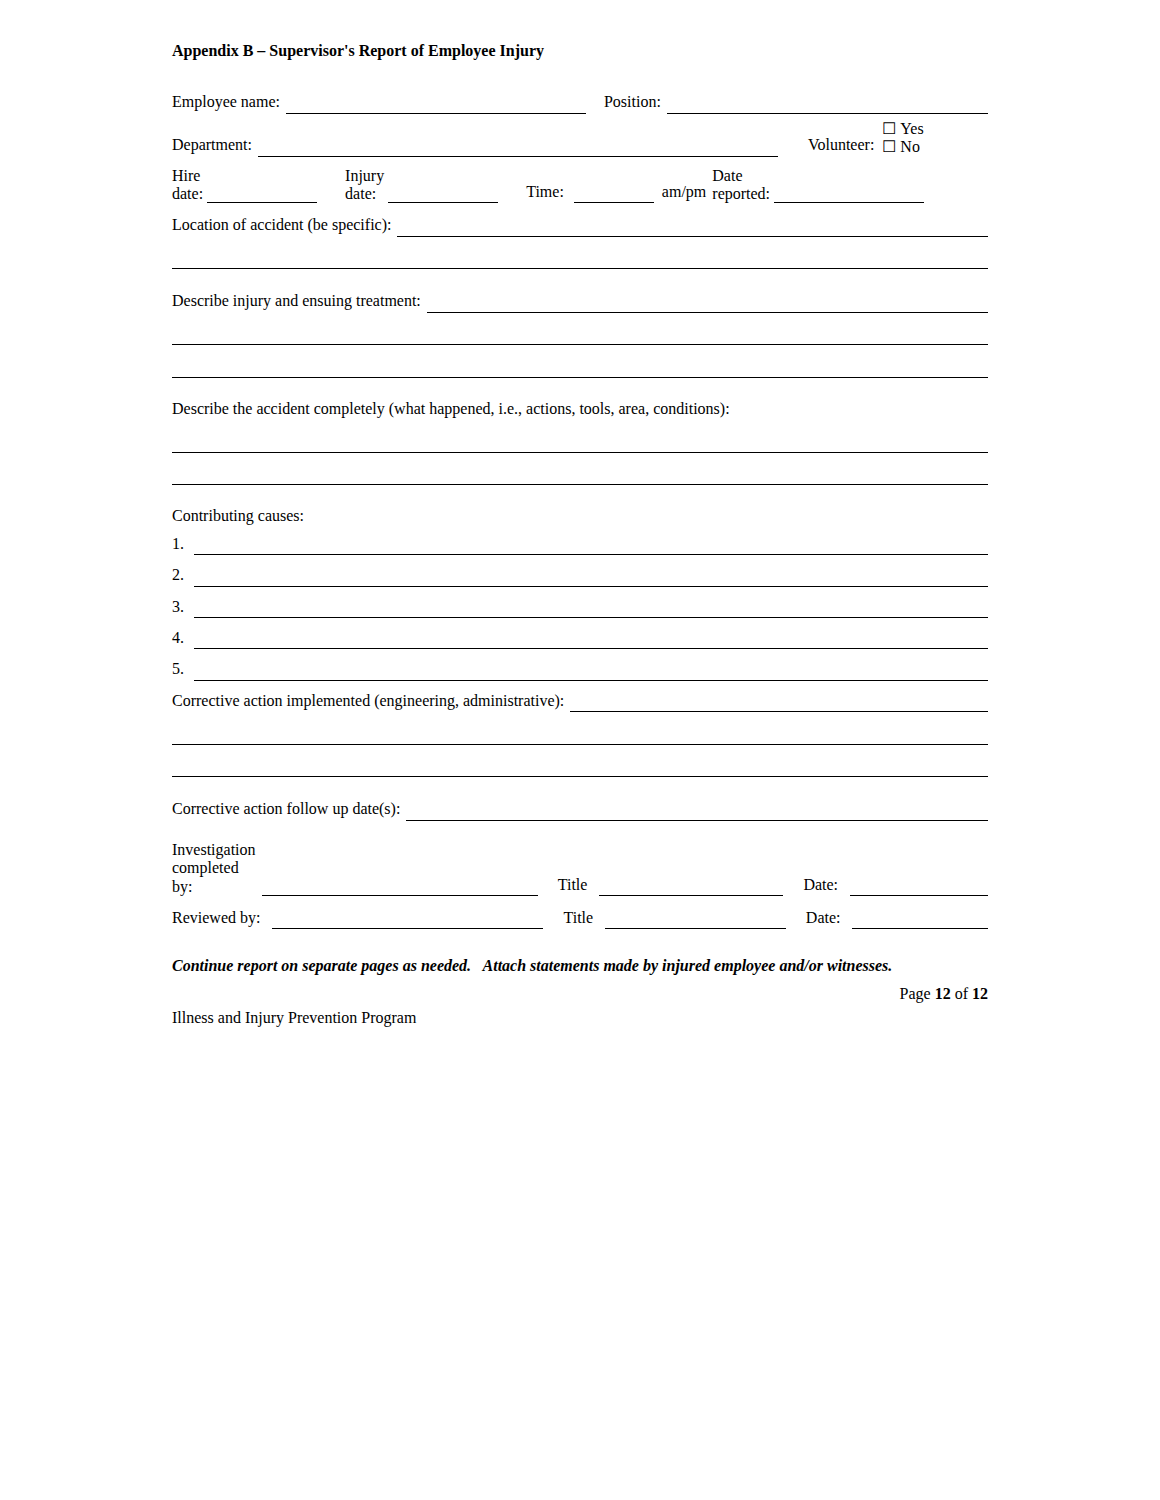Appendix B – Supervisor's Report of Employee Injury
Employee name: Position:
Department: Volunteer:
☐Yes
☐No
Hire date: Injury date: Time: am/pm Date reported:
Location of accident (be specific):
Describe injury and ensuing treatment:
Describe the accident completely (what happened, i.e., actions, tools, area, conditions):
Contributing causes:
1.
2.
3.
4.
5.
Corrective action implemented (engineering, administrative):
Corrective action follow up date(s):
Investigation completed by: Title Date:
Reviewed by: Title Date:
Continue report on separate pages as needed. Attach statements made by injured employee and/or witnesses.
Page 12 of 12
Illness and Injury Prevention Program